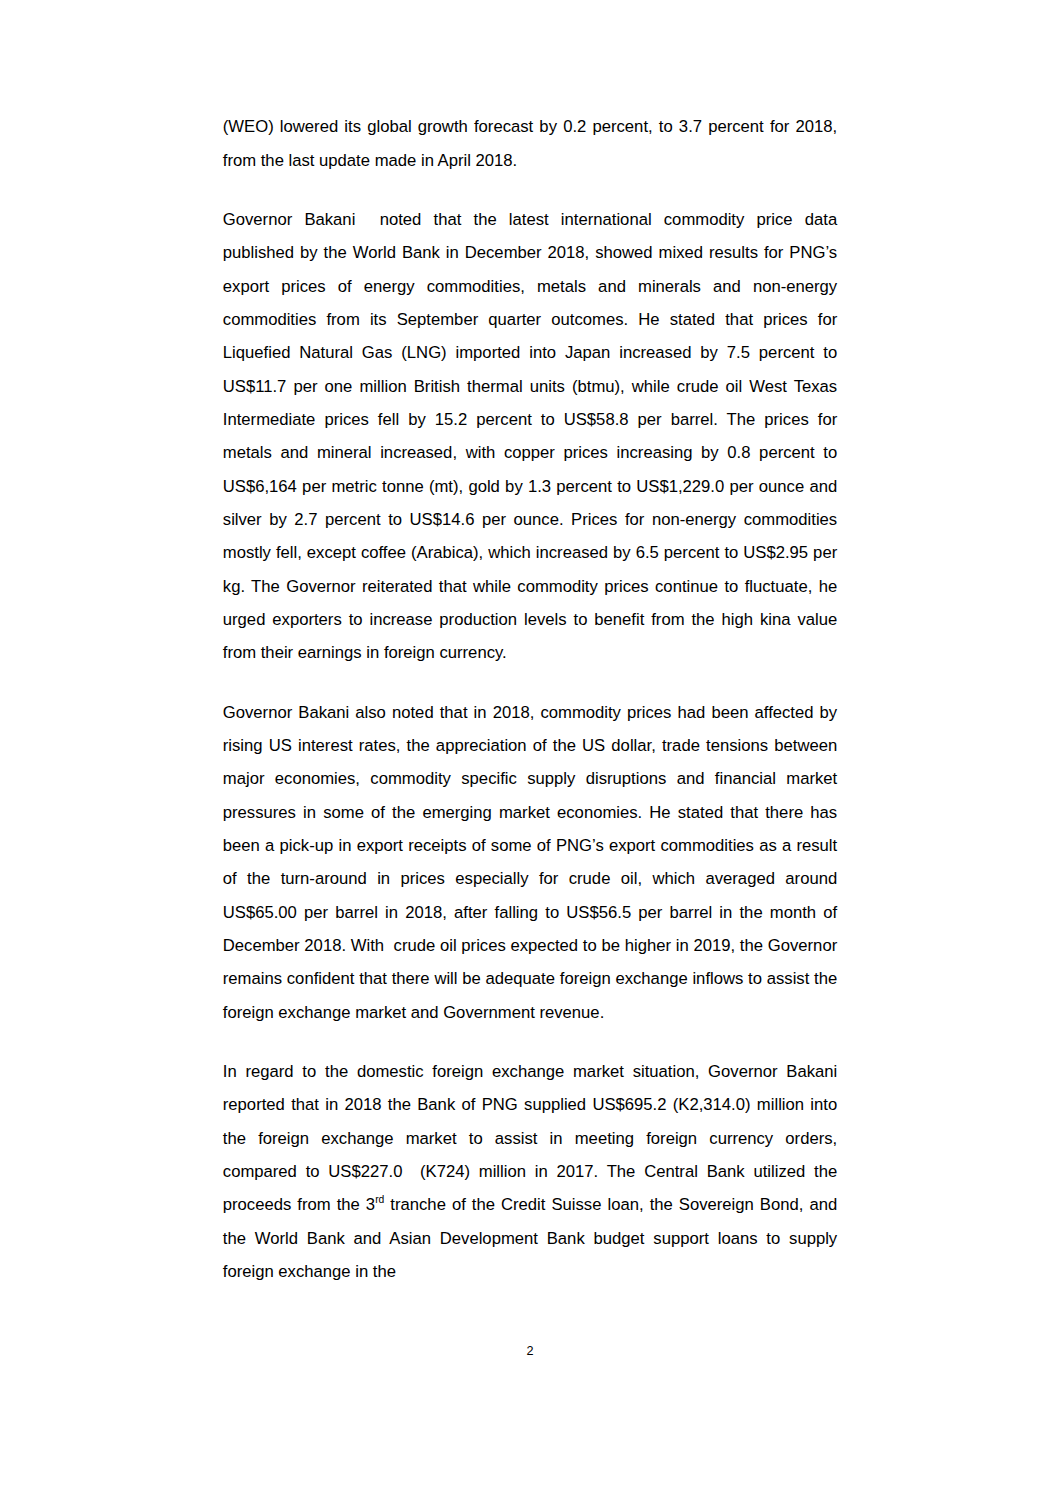(WEO) lowered its global growth forecast by 0.2 percent, to 3.7 percent for 2018, from the last update made in April 2018.
Governor Bakani noted that the latest international commodity price data published by the World Bank in December 2018, showed mixed results for PNG’s export prices of energy commodities, metals and minerals and non-energy commodities from its September quarter outcomes. He stated that prices for Liquefied Natural Gas (LNG) imported into Japan increased by 7.5 percent to US$11.7 per one million British thermal units (btmu), while crude oil West Texas Intermediate prices fell by 15.2 percent to US$58.8 per barrel. The prices for metals and mineral increased, with copper prices increasing by 0.8 percent to US$6,164 per metric tonne (mt), gold by 1.3 percent to US$1,229.0 per ounce and silver by 2.7 percent to US$14.6 per ounce. Prices for non-energy commodities mostly fell, except coffee (Arabica), which increased by 6.5 percent to US$2.95 per kg. The Governor reiterated that while commodity prices continue to fluctuate, he urged exporters to increase production levels to benefit from the high kina value from their earnings in foreign currency.
Governor Bakani also noted that in 2018, commodity prices had been affected by rising US interest rates, the appreciation of the US dollar, trade tensions between major economies, commodity specific supply disruptions and financial market pressures in some of the emerging market economies. He stated that there has been a pick-up in export receipts of some of PNG’s export commodities as a result of the turn-around in prices especially for crude oil, which averaged around US$65.00 per barrel in 2018, after falling to US$56.5 per barrel in the month of December 2018. With crude oil prices expected to be higher in 2019, the Governor remains confident that there will be adequate foreign exchange inflows to assist the foreign exchange market and Government revenue.
In regard to the domestic foreign exchange market situation, Governor Bakani reported that in 2018 the Bank of PNG supplied US$695.2 (K2,314.0) million into the foreign exchange market to assist in meeting foreign currency orders, compared to US$227.0 (K724) million in 2017. The Central Bank utilized the proceeds from the 3rd tranche of the Credit Suisse loan, the Sovereign Bond, and the World Bank and Asian Development Bank budget support loans to supply foreign exchange in the
2